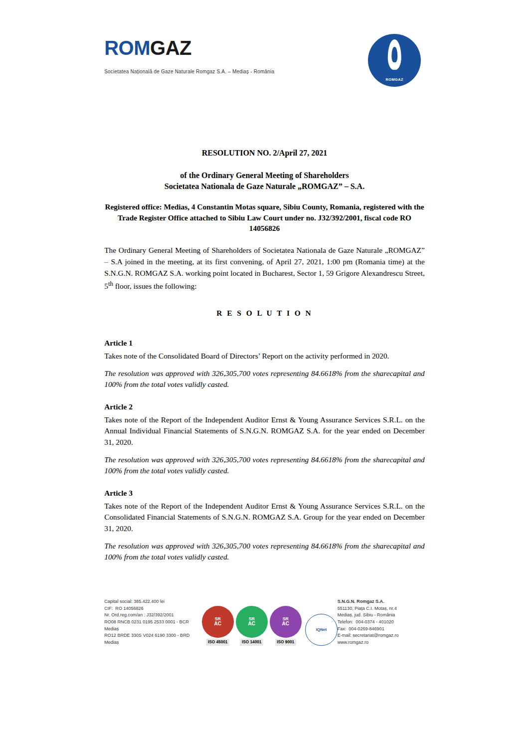ROM GAZ
Societatea Națională de Gaze Naturale Romgaz S.A. – Mediaș - România
ROMGAZ
RESOLUTION NO. 2/April 27, 2021
of the Ordinary General Meeting of Shareholders
Societatea Nationala de Gaze Naturale „ROMGAZ” – S.A.
Registered office: Medias, 4 Constantin Motas square, Sibiu County, Romania, registered with the Trade Register Office attached to Sibiu Law Court under no. J32/392/2001, fiscal code RO 14056826
The Ordinary General Meeting of Shareholders of Societatea Nationala de Gaze Naturale „ROMGAZ” – S.A joined in the meeting, at its first convening, of April 27, 2021, 1:00 pm (Romania time) at the S.N.G.N. ROMGAZ S.A. working point located in Bucharest, Sector 1, 59 Grigore Alexandrescu Street, 5th floor, issues the following:
R E S O L U T I O N
Article 1
Takes note of the Consolidated Board of Directors’ Report on the activity performed in 2020.
The resolution was approved with 326,305,700 votes representing 84.6618% from the sharecapital and 100% from the total votes validly casted.
Article 2
Takes note of the Report of the Independent Auditor Ernst & Young Assurance Services S.R.L. on the Annual Individual Financial Statements of S.N.G.N. ROMGAZ S.A. for the year ended on December 31, 2020.
The resolution was approved with 326,305,700 votes representing 84.6618% from the sharecapital and 100% from the total votes validly casted.
Article 3
Takes note of the Report of the Independent Auditor Ernst & Young Assurance Services S.R.L. on the Consolidated Financial Statements of S.N.G.N. ROMGAZ S.A. Group for the year ended on December 31, 2020.
The resolution was approved with 326,305,700 votes representing 84.6618% from the sharecapital and 100% from the total votes validly casted.
Capital social: 385.422.400 lei
CIF: RO 14056826
Nr. Ord.reg.com/an : J32/392/2001
RO08 RNCB 0231 0195 2533 0001 - BCR Mediaș
RO12 BRDE 330S V024 6190 3300 - BRD Mediaș
SR AC
ISO 45001
SR AC
ISO 14001
SR AC
ISO 9001
IQNet
S.N.G.N. Romgaz S.A.
551130, Piața C.I. Motaș, nr.4
Mediaș, jud. Sibiu - România
Telefon: 004-0374 - 401020
Fax: 004-0269-846901
E-mail: secretariat@romgaz.ro
www.romgaz.ro